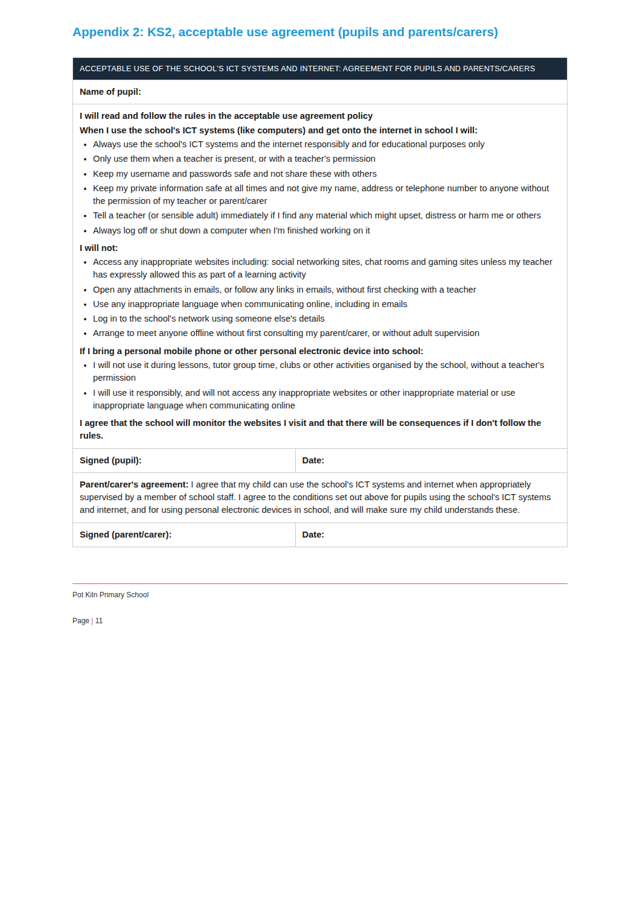Appendix 2: KS2, acceptable use agreement (pupils and parents/carers)
| ACCEPTABLE USE OF THE SCHOOL'S ICT SYSTEMS AND INTERNET: AGREEMENT FOR PUPILS AND PARENTS/CARERS |
| Name of pupil: |
| I will read and follow the rules in the acceptable use agreement policy When I use the school's ICT systems (like computers) and get onto the internet in school I will: Always use the school's ICT systems and the internet responsibly and for educational purposes only Only use them when a teacher is present, or with a teacher's permission Keep my username and passwords safe and not share these with others Keep my private information safe at all times and not give my name, address or telephone number to anyone without the permission of my teacher or parent/carer Tell a teacher (or sensible adult) immediately if I find any material which might upset, distress or harm me or others Always log off or shut down a computer when I'm finished working on it I will not: Access any inappropriate websites including: social networking sites, chat rooms and gaming sites unless my teacher has expressly allowed this as part of a learning activity Open any attachments in emails, or follow any links in emails, without first checking with a teacher Use any inappropriate language when communicating online, including in emails Log in to the school's network using someone else's details Arrange to meet anyone offline without first consulting my parent/carer, or without adult supervision If I bring a personal mobile phone or other personal electronic device into school: I will not use it during lessons, tutor group time, clubs or other activities organised by the school, without a teacher's permission I will use it responsibly, and will not access any inappropriate websites or other inappropriate material or use inappropriate language when communicating online I agree that the school will monitor the websites I visit and that there will be consequences if I don't follow the rules. |
| Signed (pupil): | Date: |
| Parent/carer's agreement: I agree that my child can use the school's ICT systems and internet when appropriately supervised by a member of school staff. I agree to the conditions set out above for pupils using the school's ICT systems and internet, and for using personal electronic devices in school, and will make sure my child understands these. |
| Signed (parent/carer): | Date: |
Pot Kiln Primary School
Page | 11